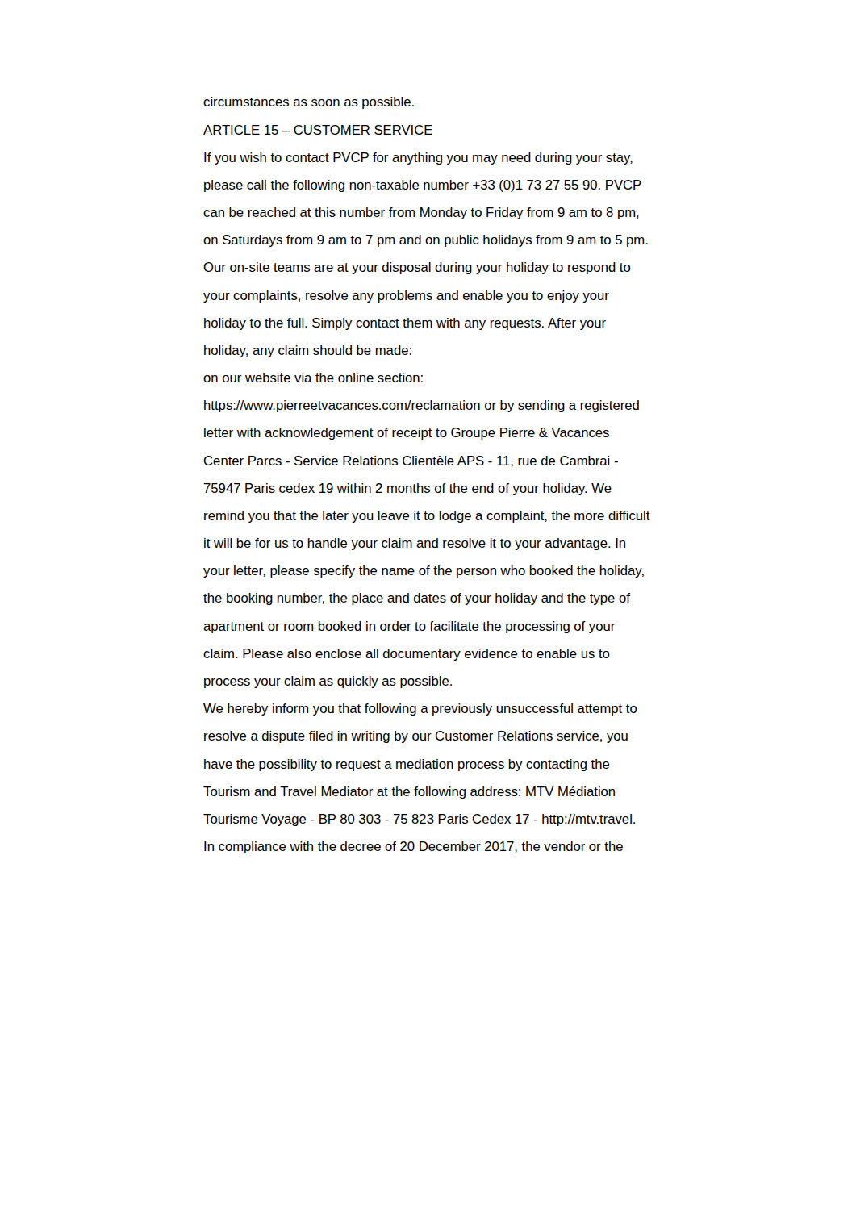circumstances as soon as possible.
ARTICLE 15 – CUSTOMER SERVICE
If you wish to contact PVCP for anything you may need during your stay, please call the following non-taxable number +33 (0)1 73 27 55 90. PVCP can be reached at this number from Monday to Friday from 9 am to 8 pm, on Saturdays from 9 am to 7 pm and on public holidays from 9 am to 5 pm.
Our on-site teams are at your disposal during your holiday to respond to your complaints, resolve any problems and enable you to enjoy your holiday to the full. Simply contact them with any requests. After your holiday, any claim should be made:
on our website via the online section: https://www.pierreetvacances.com/reclamation or by sending a registered letter with acknowledgement of receipt to Groupe Pierre & Vacances Center Parcs - Service Relations Clientèle APS - 11, rue de Cambrai - 75947 Paris cedex 19 within 2 months of the end of your holiday. We remind you that the later you leave it to lodge a complaint, the more difficult it will be for us to handle your claim and resolve it to your advantage. In your letter, please specify the name of the person who booked the holiday, the booking number, the place and dates of your holiday and the type of apartment or room booked in order to facilitate the processing of your claim. Please also enclose all documentary evidence to enable us to process your claim as quickly as possible.
We hereby inform you that following a previously unsuccessful attempt to resolve a dispute filed in writing by our Customer Relations service, you have the possibility to request a mediation process by contacting the Tourism and Travel Mediator at the following address: MTV Médiation Tourisme Voyage - BP 80 303 - 75 823 Paris Cedex 17 - http://mtv.travel.
In compliance with the decree of 20 December 2017, the vendor or the